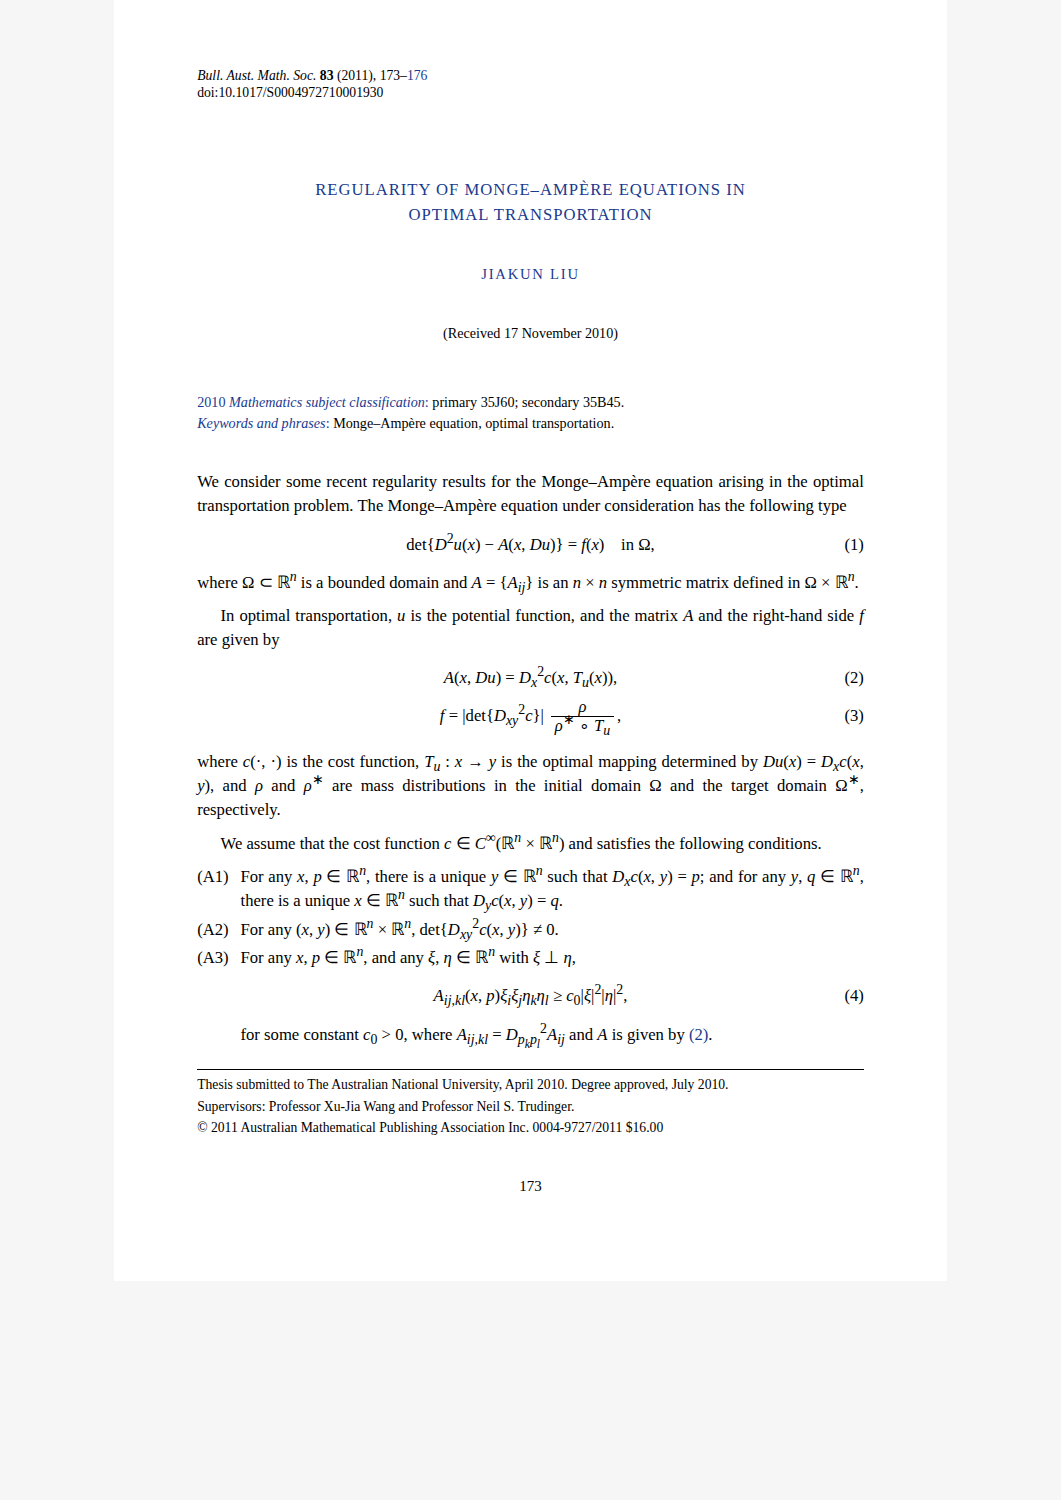Bull. Aust. Math. Soc. 83 (2011), 173–176 doi:10.1017/S0004972710001930
Regularity of Monge–Ampère equations in
optimal transportation
Jiakun Liu
(Received 17 November 2010)
2010 Mathematics subject classification: primary 35J60; secondary 35B45.
Keywords and phrases: Monge–Ampère equation, optimal transportation.
We consider some recent regularity results for the Monge–Ampère equation arising in the optimal transportation problem. The Monge–Ampère equation under consideration has the following type
det{D2u(x) − A(x, Du)} = f(x) in Ω, (1)
where Ω ⊂ ℝn is a bounded domain and A = {Aij} is an n × n symmetric matrix defined in Ω × ℝn.
In optimal transportation, u is the potential function, and the matrix A and the right-hand side f are given by
A(x, Du) = Dx2c(x, Tu(x)), (2)
f = |det{Dxy2c}| ρρ∗ ∘ Tu, (3)
where c(·, ·) is the cost function, Tu : x → y is the optimal mapping determined by Du(x) = Dxc(x, y), and ρ and ρ∗ are mass distributions in the initial domain Ω and the target domain Ω∗, respectively.
We assume that the cost function c ∈ C∞(ℝn × ℝn) and satisfies the following conditions.
(A1) For any x, p ∈ ℝn, there is a unique y ∈ ℝn such that Dxc(x, y) = p; and for any y, q ∈ ℝn, there is a unique x ∈ ℝn such that Dyc(x, y) = q.
(A2) For any (x, y) ∈ ℝn × ℝn, det{Dxy2c(x, y)} ≠ 0.
(A3) For any x, p ∈ ℝn, and any ξ, η ∈ ℝn with ξ ⊥ η,
Aij,kl(x, p)ξiξjηkηl ≥ c0|ξ|2|η|2, (4)
for some constant c0 > 0, where Aij,kl = Dpkpl2Aij and A is given by (2).
Thesis submitted to The Australian National University, April 2010. Degree approved, July 2010.
Supervisors: Professor Xu-Jia Wang and Professor Neil S. Trudinger.
© 2011 Australian Mathematical Publishing Association Inc. 0004-9727/2011 $16.00
173